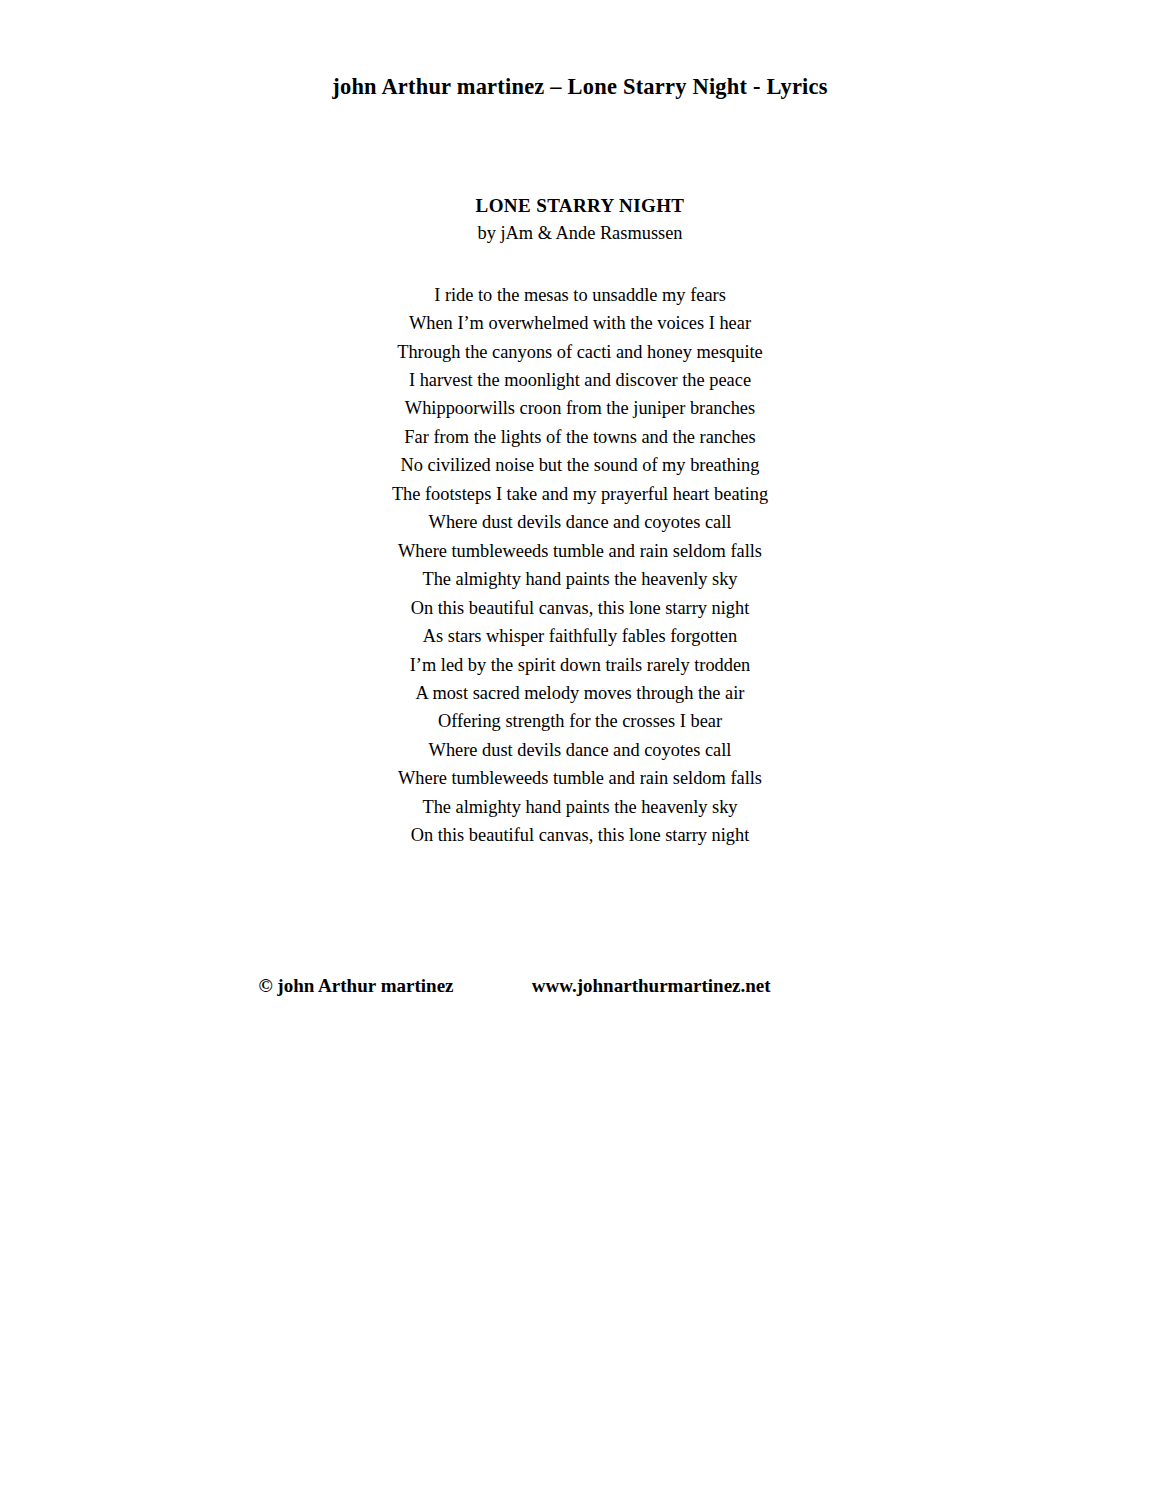john Arthur martinez – Lone Starry Night - Lyrics
LONE STARRY NIGHT
by jAm & Ande Rasmussen
I ride to the mesas to unsaddle my fears
When I’m overwhelmed with the voices I hear
Through the canyons of cacti and honey mesquite
I harvest the moonlight and discover the peace
Whippoorwills croon from the juniper branches
Far from the lights of the towns and the ranches
No civilized noise but the sound of my breathing
The footsteps I take and my prayerful heart beating
Where dust devils dance and coyotes call
Where tumbleweeds tumble and rain seldom falls
The almighty hand paints the heavenly sky
On this beautiful canvas, this lone starry night
As stars whisper faithfully fables forgotten
I’m led by the spirit down trails rarely trodden
A most sacred melody moves through the air
Offering strength for the crosses I bear
Where dust devils dance and coyotes call
Where tumbleweeds tumble and rain seldom falls
The almighty hand paints the heavenly sky
On this beautiful canvas, this lone starry night
© john Arthur martinez
www.johnarthurmartinez.net